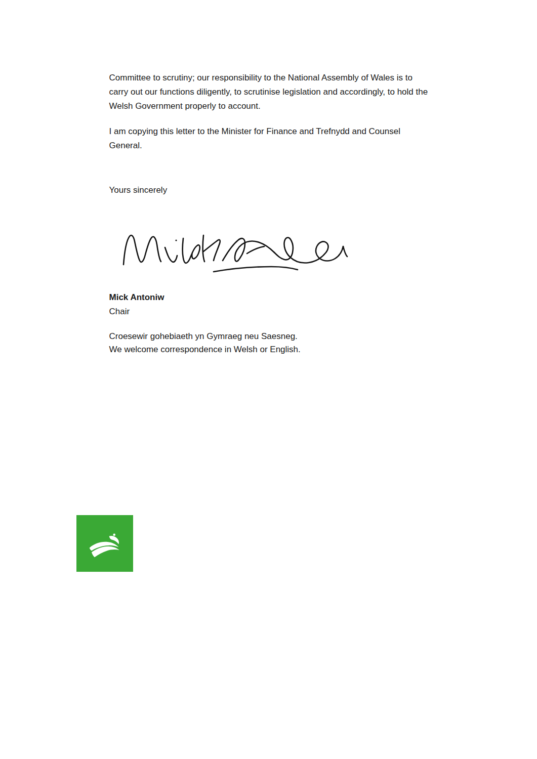Committee to scrutiny; our responsibility to the National Assembly of Wales is to carry out our functions diligently, to scrutinise legislation and accordingly, to hold the Welsh Government properly to account.
I am copying this letter to the Minister for Finance and Trefnydd and Counsel General.
Yours sincerely
Mick Antoniw
Chair
Croesewir gohebiaeth yn Gymraeg neu Saesneg.
We welcome correspondence in Welsh or English.